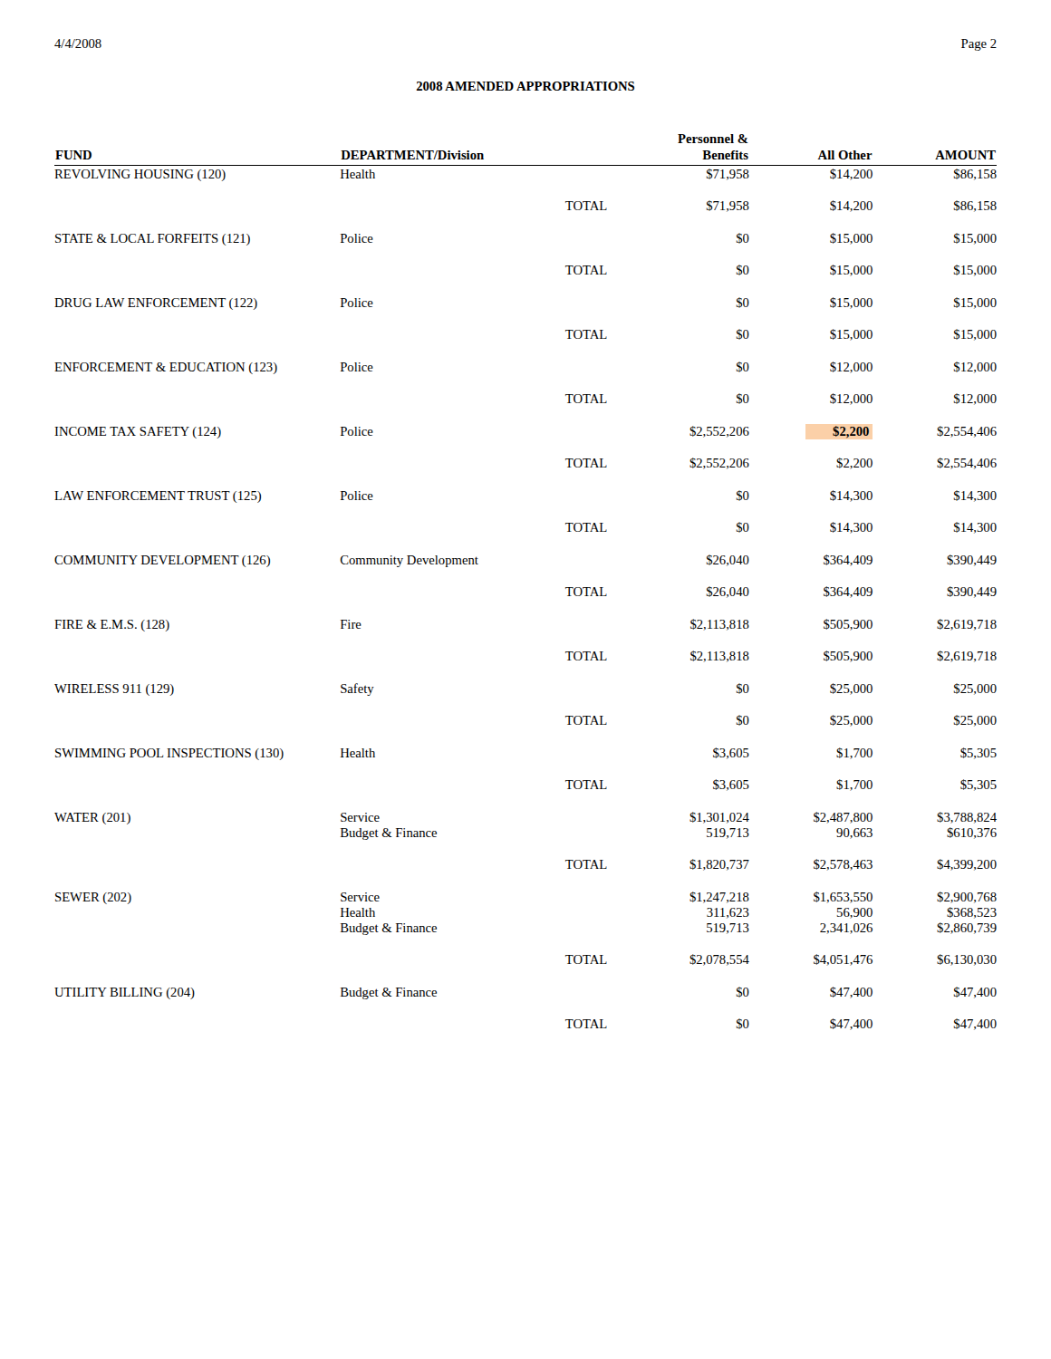4/4/2008 Page 2
2008 AMENDED APPROPRIATIONS
| | | | Personnel & | | |
| --- | --- | --- | --- | --- | --- |
| FUND | DEPARTMENT/Division | Benefits | All Other | AMOUNT |
| REVOLVING HOUSING (120) | Health | | $71,958 | $14,200 | $86,158 |
| | | TOTAL | $71,958 | $14,200 | $86,158 |
| STATE & LOCAL FORFEITS (121) | Police | | $0 | $15,000 | $15,000 |
| | | TOTAL | $0 | $15,000 | $15,000 |
| DRUG LAW ENFORCEMENT (122) | Police | | $0 | $15,000 | $15,000 |
| | | TOTAL | $0 | $15,000 | $15,000 |
| ENFORCEMENT & EDUCATION (123) | Police | | $0 | $12,000 | $12,000 |
| | | TOTAL | $0 | $12,000 | $12,000 |
| INCOME TAX SAFETY (124) | Police | | $2,552,206 | $2,200 | $2,554,406 |
| | | TOTAL | $2,552,206 | $2,200 | $2,554,406 |
| LAW ENFORCEMENT TRUST (125) | Police | | $0 | $14,300 | $14,300 |
| | | TOTAL | $0 | $14,300 | $14,300 |
| COMMUNITY DEVELOPMENT (126) | Community Development | | $26,040 | $364,409 | $390,449 |
| | | TOTAL | $26,040 | $364,409 | $390,449 |
| FIRE & E.M.S. (128) | Fire | | $2,113,818 | $505,900 | $2,619,718 |
| | | TOTAL | $2,113,818 | $505,900 | $2,619,718 |
| WIRELESS 911 (129) | Safety | | $0 | $25,000 | $25,000 |
| | | TOTAL | $0 | $25,000 | $25,000 |
| SWIMMING POOL INSPECTIONS (130) | Health | | $3,605 | $1,700 | $5,305 |
| | | TOTAL | $3,605 | $1,700 | $5,305 |
| WATER (201) | Service Budget & Finance | | $1,301,024 519,713 | $2,487,800 90,663 | $3,788,824 $610,376 |
| | | TOTAL | $1,820,737 | $2,578,463 | $4,399,200 |
| SEWER (202) | Service Health Budget & Finance | | $1,247,218 311,623 519,713 | $1,653,550 56,900 2,341,026 | $2,900,768 $368,523 $2,860,739 |
| | | TOTAL | $2,078,554 | $4,051,476 | $6,130,030 |
| UTILITY BILLING (204) | Budget & Finance | | $0 | $47,400 | $47,400 |
| | | TOTAL | $0 | $47,400 | $47,400 |